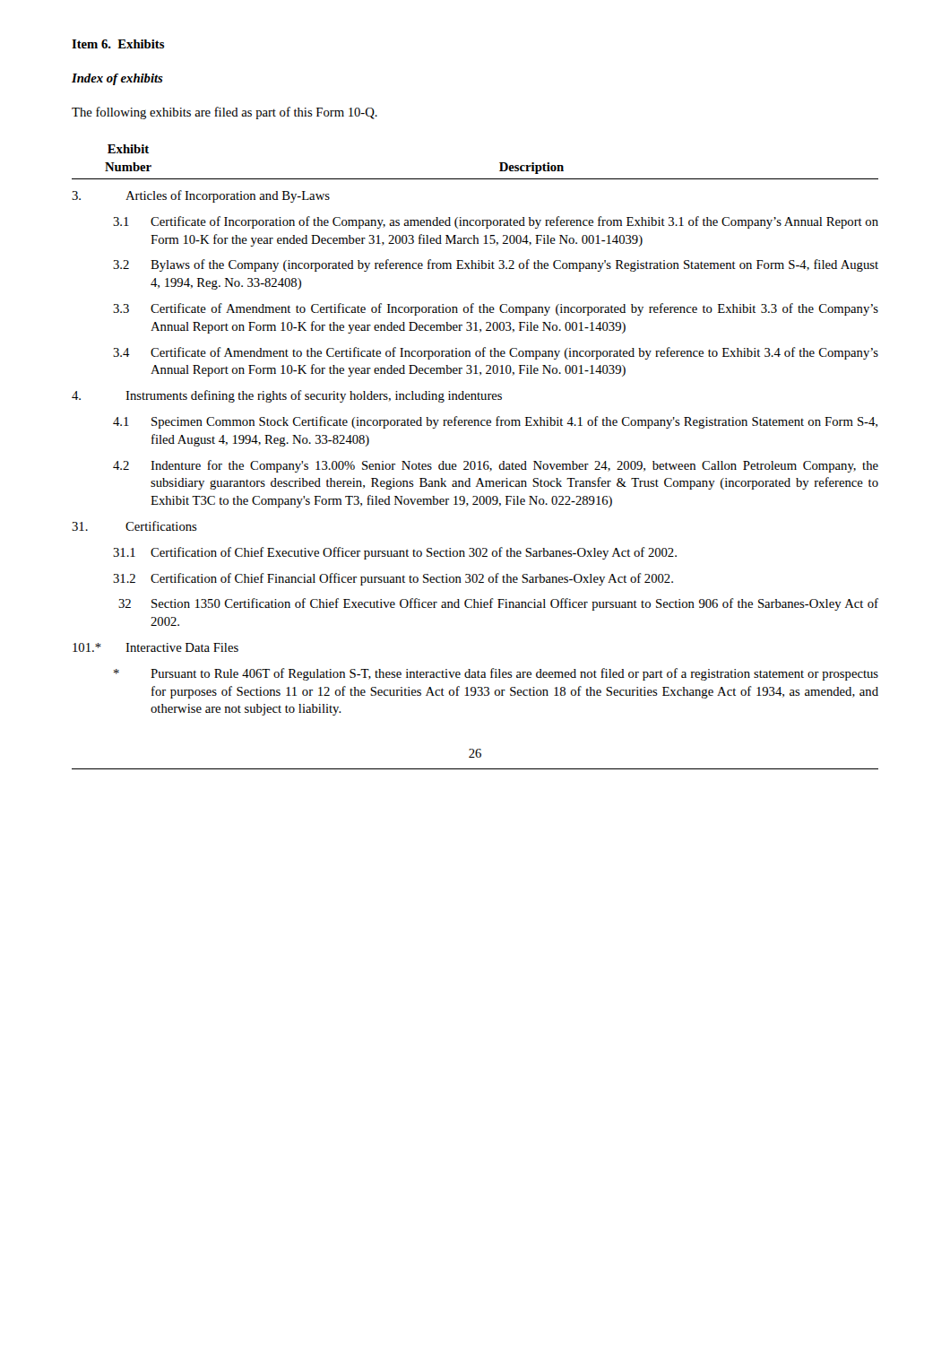Item 6. Exhibits
Index of exhibits
The following exhibits are filed as part of this Form 10-Q.
| Exhibit Number | Description |
| --- | --- |
| 3. Articles of Incorporation and By-Laws 3.1 Certificate of Incorporation of the Company, as amended (incorporated by reference from Exhibit 3.1 of the Company’s Annual Report on Form 10-K for the year ended December 31, 2003 filed March 15, 2004, File No. 001-14039) 3.2 Bylaws of the Company (incorporated by reference from Exhibit 3.2 of the Company's Registration Statement on Form S-4, filed August 4, 1994, Reg. No. 33-82408) 3.3 Certificate of Amendment to Certificate of Incorporation of the Company (incorporated by reference to Exhibit 3.3 of the Company’s Annual Report on Form 10-K for the year ended December 31, 2003, File No. 001-14039) 3.4 Certificate of Amendment to the Certificate of Incorporation of the Company (incorporated by reference to Exhibit 3.4 of the Company’s Annual Report on Form 10-K for the year ended December 31, 2010, File No. 001-14039) |
| 4. Instruments defining the rights of security holders, including indentures 4.1 Specimen Common Stock Certificate (incorporated by reference from Exhibit 4.1 of the Company's Registration Statement on Form S-4, filed August 4, 1994, Reg. No. 33-82408) 4.2 Indenture for the Company's 13.00% Senior Notes due 2016, dated November 24, 2009, between Callon Petroleum Company, the subsidiary guarantors described therein, Regions Bank and American Stock Transfer & Trust Company (incorporated by reference to Exhibit T3C to the Company's Form T3, filed November 19, 2009, File No. 022-28916) |
| 31. Certifications 31.1 Certification of Chief Executive Officer pursuant to Section 302 of the Sarbanes-Oxley Act of 2002. 31.2 Certification of Chief Financial Officer pursuant to Section 302 of the Sarbanes-Oxley Act of 2002. 32 Section 1350 Certification of Chief Executive Officer and Chief Financial Officer pursuant to Section 906 of the Sarbanes-Oxley Act of 2002. |
| 101.* Interactive Data Files * Pursuant to Rule 406T of Regulation S-T, these interactive data files are deemed not filed or part of a registration statement or prospectus for purposes of Sections 11 or 12 of the Securities Act of 1933 or Section 18 of the Securities Exchange Act of 1934, as amended, and otherwise are not subject to liability. |
26